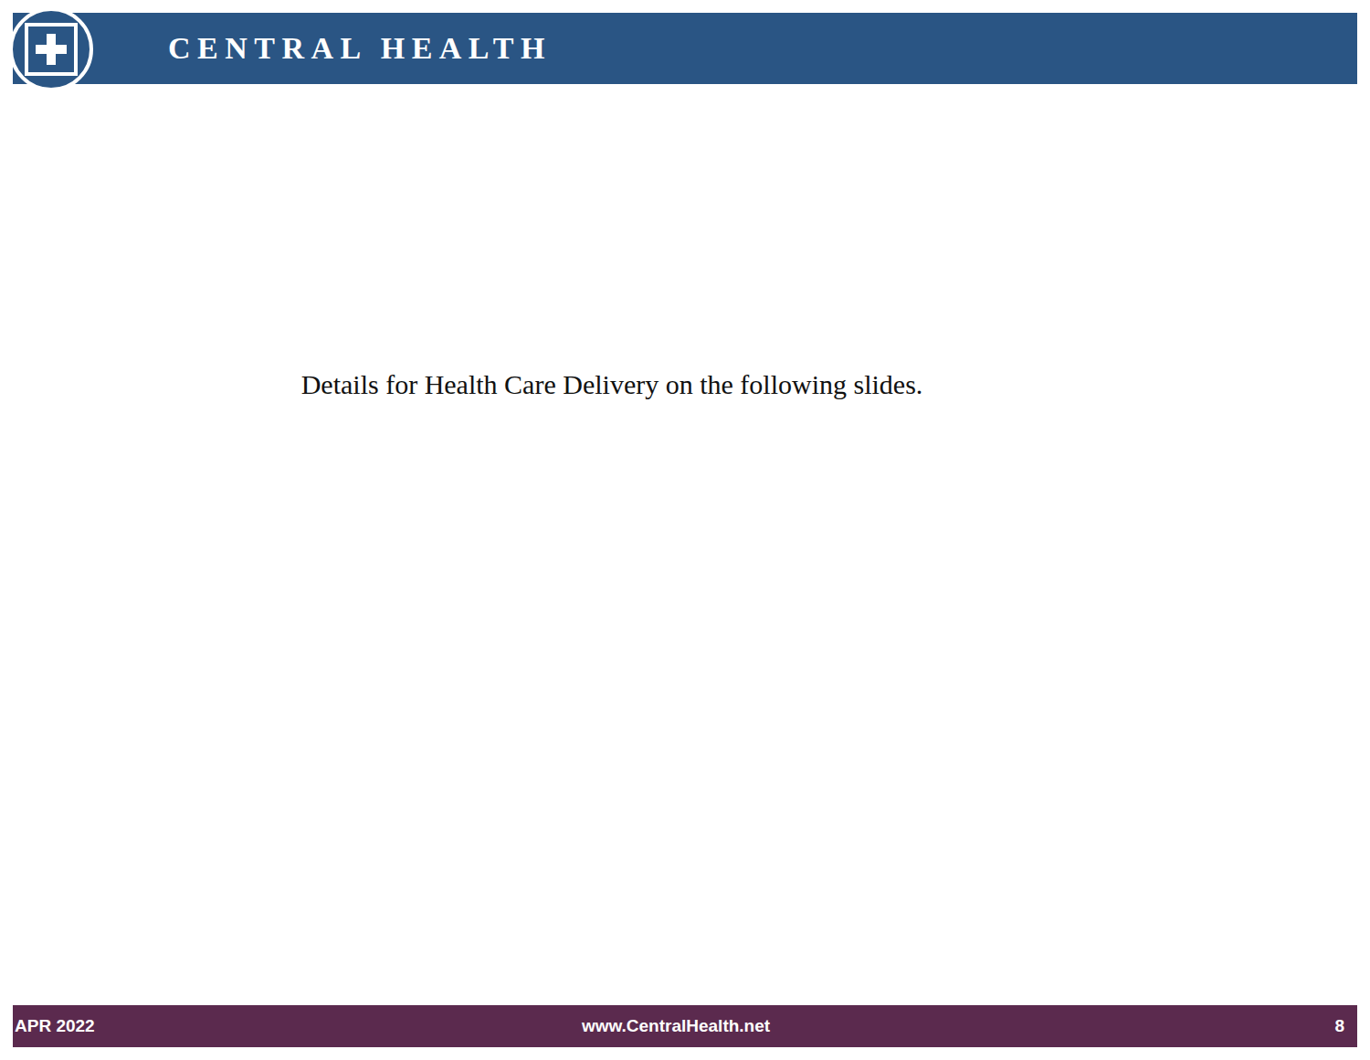Central Health
Details for Health Care Delivery on the following slides.
APR 2022 www.CentralHealth.net 8